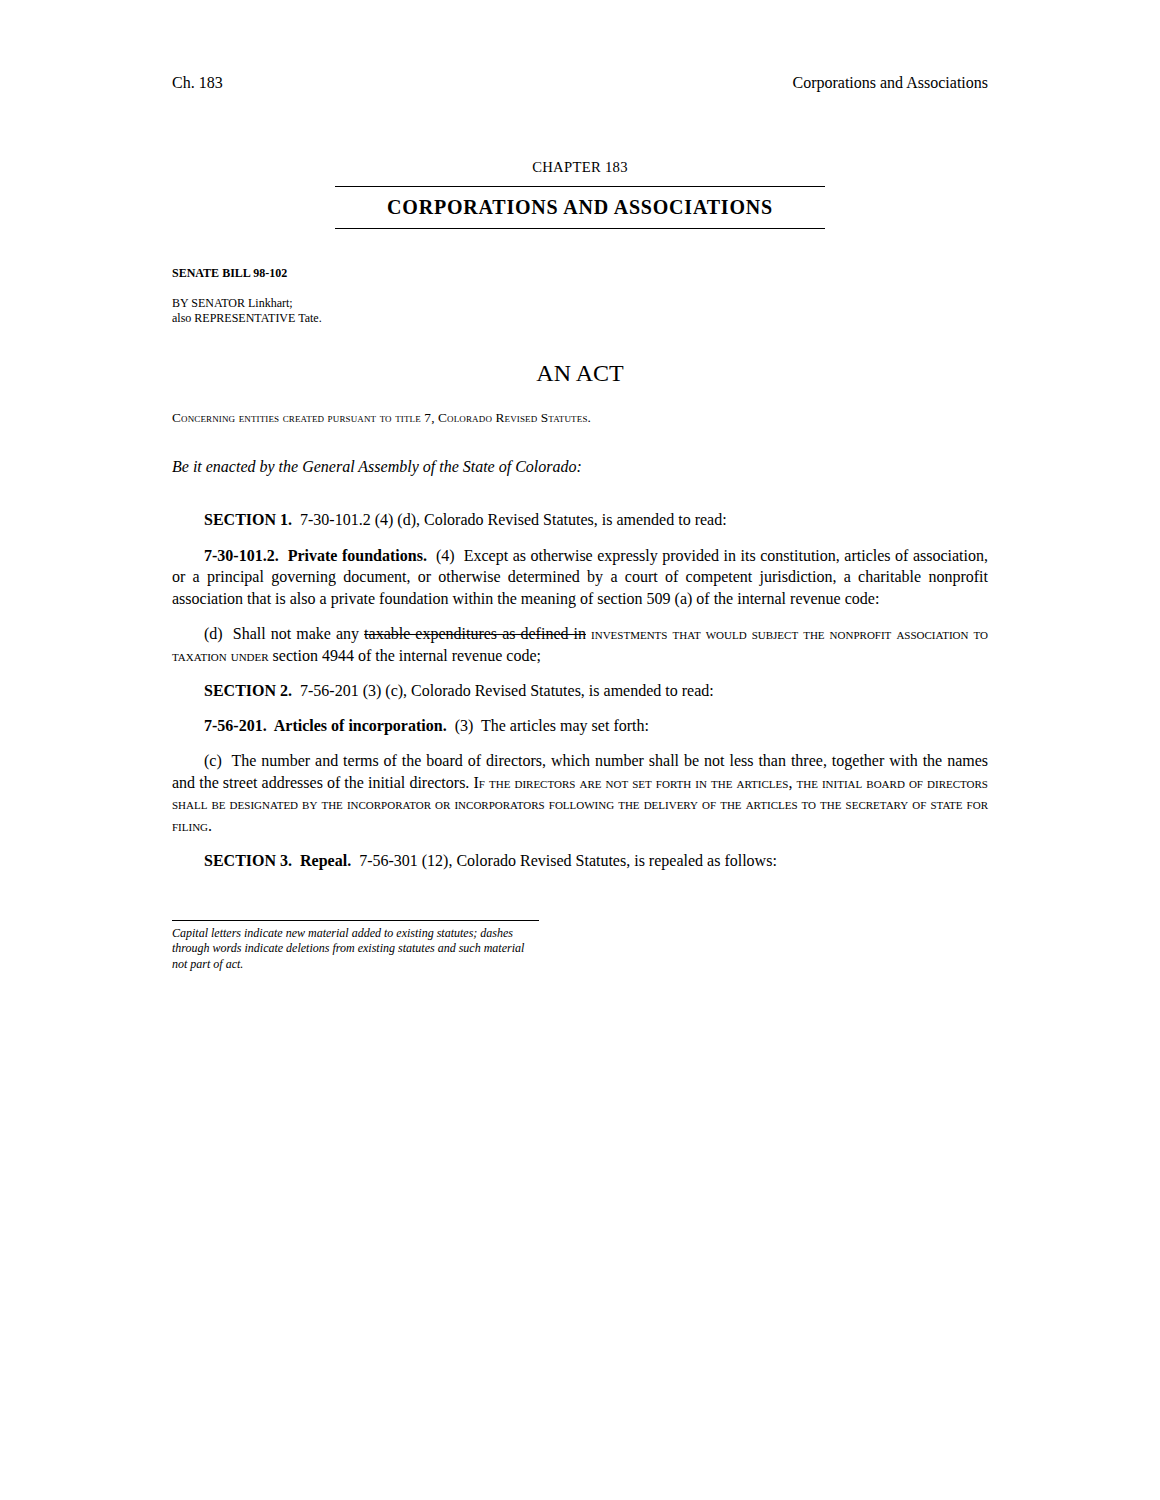Ch. 183 Corporations and Associations
CHAPTER 183
CORPORATIONS AND ASSOCIATIONS
SENATE BILL 98-102
BY SENATOR Linkhart;
also REPRESENTATIVE Tate.
AN ACT
Concerning entities created pursuant to title 7, Colorado Revised Statutes.
Be it enacted by the General Assembly of the State of Colorado:
SECTION 1. 7-30-101.2 (4) (d), Colorado Revised Statutes, is amended to read:
7-30-101.2. Private foundations. (4) Except as otherwise expressly provided in its constitution, articles of association, or a principal governing document, or otherwise determined by a court of competent jurisdiction, a charitable nonprofit association that is also a private foundation within the meaning of section 509 (a) of the internal revenue code:
(d) Shall not make any taxable expenditures as defined in investments that would subject the nonprofit association to taxation under section 4944 of the internal revenue code;
SECTION 2. 7-56-201 (3) (c), Colorado Revised Statutes, is amended to read:
7-56-201. Articles of incorporation. (3) The articles may set forth:
(c) The number and terms of the board of directors, which number shall be not less than three, together with the names and the street addresses of the initial directors. If the directors are not set forth in the articles, the initial board of directors shall be designated by the incorporator or incorporators following the delivery of the articles to the secretary of state for filing.
SECTION 3. Repeal. 7-56-301 (12), Colorado Revised Statutes, is repealed as follows:
Capital letters indicate new material added to existing statutes; dashes through words indicate deletions from existing statutes and such material not part of act.